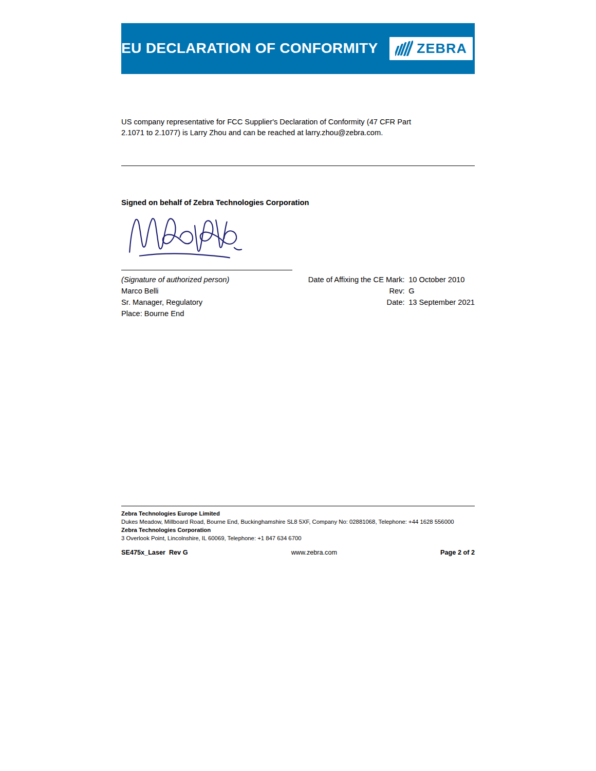EU DECLARATION OF CONFORMITY
ZEBRA
US company representative for FCC Supplier's Declaration of Conformity (47 CFR Part 2.1071 to 2.1077) is Larry Zhou and can be reached at larry.zhou@zebra.com.
Signed on behalf of Zebra Technologies Corporation
(Signature of authorized person)
Marco Belli
Sr. Manager, Regulatory
Place: Bourne End
| Date of Affixing the CE Mark: | 10 October 2010 |
| Rev: | G |
| Date: | 13 September 2021 |
Zebra Technologies Europe Limited
Dukes Meadow, Millboard Road, Bourne End, Buckinghamshire SL8 5XF, Company No: 02881068, Telephone: +44 1628 556000
Zebra Technologies Corporation
3 Overlook Point, Lincolnshire, IL 60069, Telephone: +1 847 634 6700
SE475x_Laser Rev G www.zebra.com Page 2 of 2